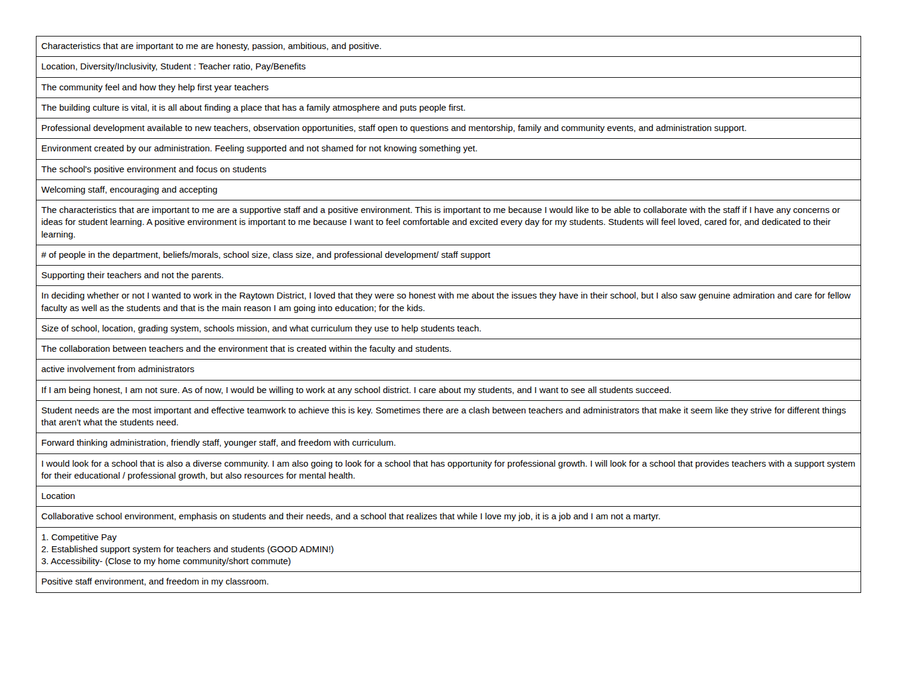| Characteristics that are important to me are honesty, passion, ambitious, and positive. |
| Location, Diversity/Inclusivity, Student : Teacher ratio, Pay/Benefits |
| The community feel and how they help first year teachers |
| The building culture is vital, it is all about finding a place that has a family atmosphere and puts people first. |
| Professional development available to new teachers, observation opportunities, staff open to questions and mentorship, family and community events, and administration support. |
| Environment created by our administration. Feeling supported and not shamed for not knowing something yet. |
| The school's positive environment and focus on students |
| Welcoming staff, encouraging and accepting |
| The characteristics that are important to me are a supportive staff and a positive environment. This is important to me because I would like to be able to collaborate with the staff if I have any concerns or ideas for student learning. A positive environment is important to me because I want to feel comfortable and excited every day for my students. Students will feel loved, cared for, and dedicated to their learning. |
| # of people in the department, beliefs/morals, school size, class size, and professional development/ staff support |
| Supporting their teachers and not the parents. |
| In deciding whether or not I wanted to work in the Raytown District, I loved that they were so honest with me about the issues they have in their school, but I also saw genuine admiration and care for fellow faculty as well as the students and that is the main reason I am going into education; for the kids. |
| Size of school, location, grading system, schools mission, and what curriculum they use to help students teach. |
| The collaboration between teachers and the environment that is created within the faculty and students. |
| active involvement from administrators |
| If I am being honest, I am not sure. As of now, I would be willing to work at any school district. I care about my students, and I want to see all students succeed. |
| Student needs are the most important and effective teamwork to achieve this is key. Sometimes there are a clash between teachers and administrators that make it seem like they strive for different things that aren't what the students need. |
| Forward thinking administration, friendly staff, younger staff, and freedom with curriculum. |
| I would look for a school that is also a diverse community. I am also going to look for a school that has opportunity for professional growth. I will look for a school that provides teachers with a support system for their educational / professional growth, but also resources for mental health. |
| Location |
| Collaborative school environment, emphasis on students and their needs, and a school that realizes that while I love my job, it is a job and I am not a martyr. |
| 1. Competitive Pay 2. Established support system for teachers and students (GOOD ADMIN!) 3. Accessibility- (Close to my home community/short commute) |
| Positive staff environment, and freedom in my classroom. |